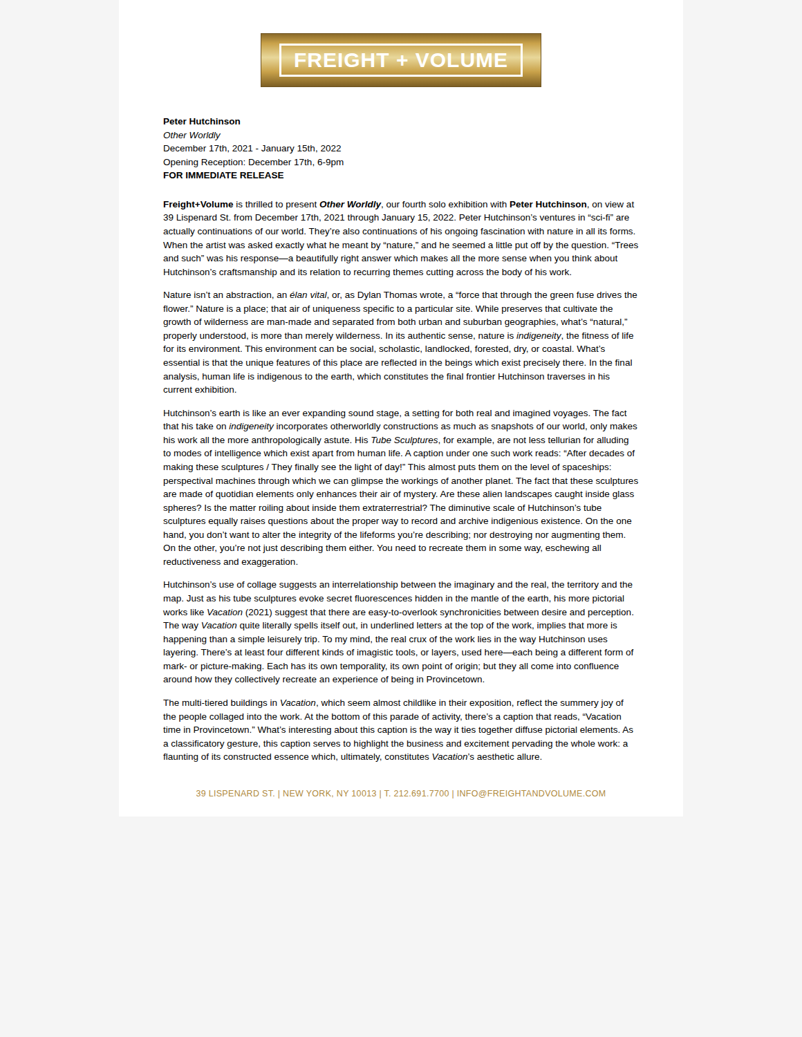FREIGHT + VOLUME
Peter Hutchinson
Other Worldly
December 17th, 2021 - January 15th, 2022
Opening Reception: December 17th, 6-9pm
FOR IMMEDIATE RELEASE
Freight+Volume is thrilled to present Other Worldly, our fourth solo exhibition with Peter Hutchinson, on view at 39 Lispenard St. from December 17th, 2021 through January 15, 2022. Peter Hutchinson’s ventures in “sci-fi” are actually continuations of our world. They’re also continuations of his ongoing fascination with nature in all its forms. When the artist was asked exactly what he meant by “nature,” and he seemed a little put off by the question. “Trees and such” was his response—a beautifully right answer which makes all the more sense when you think about Hutchinson’s craftsmanship and its relation to recurring themes cutting across the body of his work.
Nature isn’t an abstraction, an élan vital, or, as Dylan Thomas wrote, a “force that through the green fuse drives the flower.” Nature is a place; that air of uniqueness specific to a particular site. While preserves that cultivate the growth of wilderness are man-made and separated from both urban and suburban geographies, what’s “natural,” properly understood, is more than merely wilderness. In its authentic sense, nature is indigeneity, the fitness of life for its environment. This environment can be social, scholastic, landlocked, forested, dry, or coastal. What’s essential is that the unique features of this place are reflected in the beings which exist precisely there. In the final analysis, human life is indigenous to the earth, which constitutes the final frontier Hutchinson traverses in his current exhibition.
Hutchinson’s earth is like an ever expanding sound stage, a setting for both real and imagined voyages. The fact that his take on indigeneity incorporates otherworldly constructions as much as snapshots of our world, only makes his work all the more anthropologically astute. His Tube Sculptures, for example, are not less tellurian for alluding to modes of intelligence which exist apart from human life. A caption under one such work reads: “After decades of making these sculptures / They finally see the light of day!” This almost puts them on the level of spaceships: perspectival machines through which we can glimpse the workings of another planet. The fact that these sculptures are made of quotidian elements only enhances their air of mystery. Are these alien landscapes caught inside glass spheres? Is the matter roiling about inside them extraterrestrial? The diminutive scale of Hutchinson’s tube sculptures equally raises questions about the proper way to record and archive indigenious existence. On the one hand, you don’t want to alter the integrity of the lifeforms you’re describing; nor destroying nor augmenting them. On the other, you’re not just describing them either. You need to recreate them in some way, eschewing all reductiveness and exaggeration.
Hutchinson’s use of collage suggests an interrelationship between the imaginary and the real, the territory and the map. Just as his tube sculptures evoke secret fluorescences hidden in the mantle of the earth, his more pictorial works like Vacation (2021) suggest that there are easy-to-overlook synchronicities between desire and perception. The way Vacation quite literally spells itself out, in underlined letters at the top of the work, implies that more is happening than a simple leisurely trip. To my mind, the real crux of the work lies in the way Hutchinson uses layering. There’s at least four different kinds of imagistic tools, or layers, used here—each being a different form of mark- or picture-making. Each has its own temporality, its own point of origin; but they all come into confluence around how they collectively recreate an experience of being in Provincetown.
The multi-tiered buildings in Vacation, which seem almost childlike in their exposition, reflect the summery joy of the people collaged into the work. At the bottom of this parade of activity, there’s a caption that reads, “Vacation time in Provincetown.” What’s interesting about this caption is the way it ties together diffuse pictorial elements. As a classificatory gesture, this caption serves to highlight the business and excitement pervading the whole work: a flaunting of its constructed essence which, ultimately, constitutes Vacation’s aesthetic allure.
39 LISPENARD ST. | NEW YORK, NY 10013 | T. 212.691.7700 | INFO@FREIGHTANDVOLUME.COM